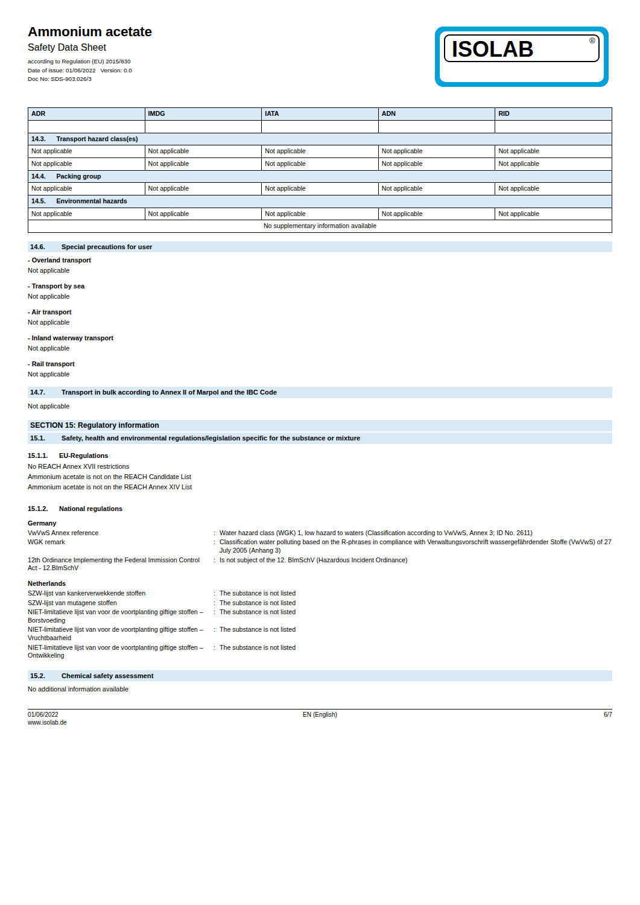Ammonium acetate
Safety Data Sheet
according to Regulation (EU) 2015/830
Date of issue: 01/06/2022 Version: 0.0
Doc No: SDS-903.026/3
ISOLAB ® chemicals
| ADR | IMDG | IATA | ADN | RID |
| --- | --- | --- | --- | --- |
| 14.3. Transport hazard class(es) |
| Not applicable | Not applicable | Not applicable | Not applicable | Not applicable |
| Not applicable | Not applicable | Not applicable | Not applicable | Not applicable |
| 14.4. Packing group |
| Not applicable | Not applicable | Not applicable | Not applicable | Not applicable |
| 14.5. Environmental hazards |
| Not applicable | Not applicable | Not applicable | Not applicable | Not applicable |
| No supplementary information available |
14.6. Special precautions for user
- Overland transport
Not applicable
- Transport by sea
Not applicable
- Air transport
Not applicable
- Inland waterway transport
Not applicable
- Rail transport
Not applicable
14.7. Transport in bulk according to Annex II of Marpol and the IBC Code
Not applicable
SECTION 15: Regulatory information
15.1. Safety, health and environmental regulations/legislation specific for the substance or mixture
15.1.1. EU-Regulations
No REACH Annex XVII restrictions
Ammonium acetate is not on the REACH Candidate List
Ammonium acetate is not on the REACH Annex XIV List
15.1.2. National regulations
Germany
| VwVwS Annex reference | : | Water hazard class (WGK) 1, low hazard to waters (Classification according to VwVwS, Annex 3; ID No. 2611) |
| WGK remark | : | Classification water polluting based on the R-phrases in compliance with Verwaltungsvorschrift wassergefährdender Stoffe (VwVwS) of 27 July 2005 (Anhang 3) |
| 12th Ordinance Implementing the Federal Immission Control Act - 12.BImSchV | : | Is not subject of the 12. BImSchV (Hazardous Incident Ordinance) |
Netherlands
| SZW-lijst van kankerverwekkende stoffen | : | The substance is not listed |
| SZW-lijst van mutagene stoffen | : | The substance is not listed |
| NIET-limitatieve lijst van voor de voortplanting giftige stoffen – Borstvoeding | : | The substance is not listed |
| NIET-limitatieve lijst van voor de voortplanting giftige stoffen – Vruchtbaarheid | : | The substance is not listed |
| NIET-limitatieve lijst van voor de voortplanting giftige stoffen – Ontwikkeling | : | The substance is not listed |
15.2. Chemical safety assessment
No additional information available
01/06/2022
www.isolab.de
EN (English)
6/7